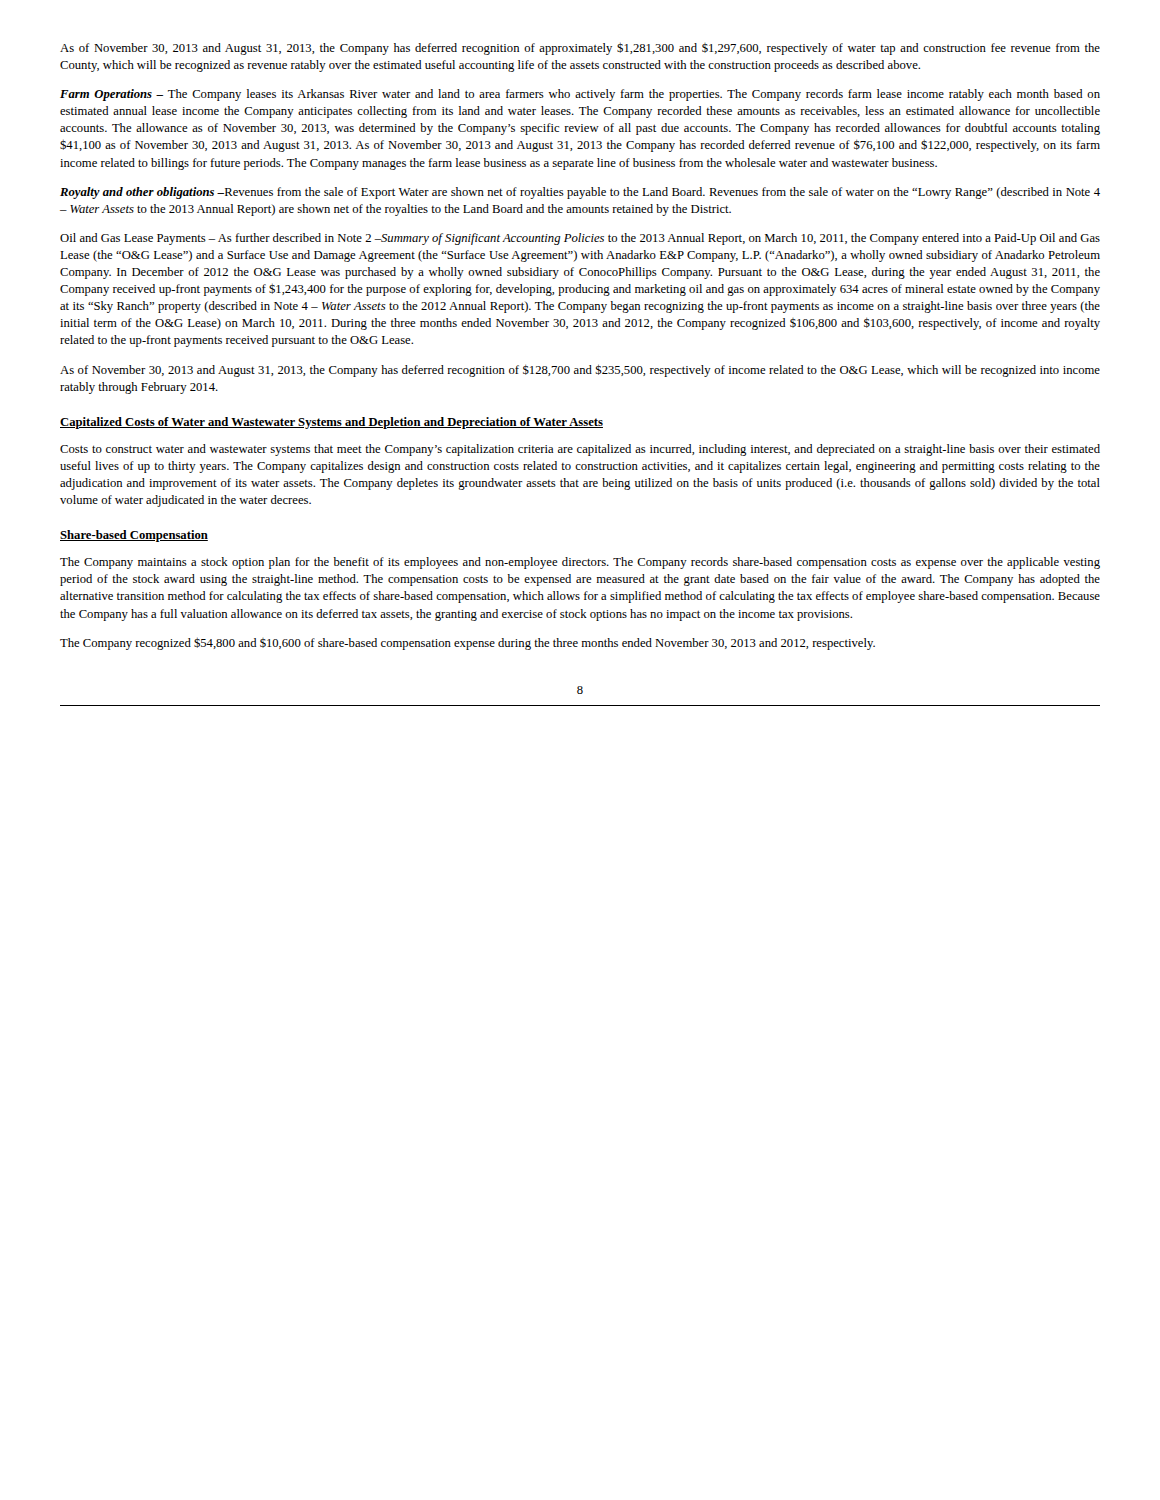As of November 30, 2013 and August 31, 2013, the Company has deferred recognition of approximately $1,281,300 and $1,297,600, respectively of water tap and construction fee revenue from the County, which will be recognized as revenue ratably over the estimated useful accounting life of the assets constructed with the construction proceeds as described above.
Farm Operations – The Company leases its Arkansas River water and land to area farmers who actively farm the properties. The Company records farm lease income ratably each month based on estimated annual lease income the Company anticipates collecting from its land and water leases. The Company recorded these amounts as receivables, less an estimated allowance for uncollectible accounts. The allowance as of November 30, 2013, was determined by the Company’s specific review of all past due accounts. The Company has recorded allowances for doubtful accounts totaling $41,100 as of November 30, 2013 and August 31, 2013. As of November 30, 2013 and August 31, 2013 the Company has recorded deferred revenue of $76,100 and $122,000, respectively, on its farm income related to billings for future periods. The Company manages the farm lease business as a separate line of business from the wholesale water and wastewater business.
Royalty and other obligations –Revenues from the sale of Export Water are shown net of royalties payable to the Land Board. Revenues from the sale of water on the “Lowry Range” (described in Note 4 – Water Assets to the 2013 Annual Report) are shown net of the royalties to the Land Board and the amounts retained by the District.
Oil and Gas Lease Payments – As further described in Note 2 –Summary of Significant Accounting Policies to the 2013 Annual Report, on March 10, 2011, the Company entered into a Paid-Up Oil and Gas Lease (the “O&G Lease”) and a Surface Use and Damage Agreement (the “Surface Use Agreement”) with Anadarko E&P Company, L.P. (“Anadarko”), a wholly owned subsidiary of Anadarko Petroleum Company. In December of 2012 the O&G Lease was purchased by a wholly owned subsidiary of ConocoPhillips Company. Pursuant to the O&G Lease, during the year ended August 31, 2011, the Company received up-front payments of $1,243,400 for the purpose of exploring for, developing, producing and marketing oil and gas on approximately 634 acres of mineral estate owned by the Company at its “Sky Ranch” property (described in Note 4 – Water Assets to the 2012 Annual Report). The Company began recognizing the up-front payments as income on a straight-line basis over three years (the initial term of the O&G Lease) on March 10, 2011. During the three months ended November 30, 2013 and 2012, the Company recognized $106,800 and $103,600, respectively, of income and royalty related to the up-front payments received pursuant to the O&G Lease.
As of November 30, 2013 and August 31, 2013, the Company has deferred recognition of $128,700 and $235,500, respectively of income related to the O&G Lease, which will be recognized into income ratably through February 2014.
Capitalized Costs of Water and Wastewater Systems and Depletion and Depreciation of Water Assets
Costs to construct water and wastewater systems that meet the Company’s capitalization criteria are capitalized as incurred, including interest, and depreciated on a straight-line basis over their estimated useful lives of up to thirty years. The Company capitalizes design and construction costs related to construction activities, and it capitalizes certain legal, engineering and permitting costs relating to the adjudication and improvement of its water assets. The Company depletes its groundwater assets that are being utilized on the basis of units produced (i.e. thousands of gallons sold) divided by the total volume of water adjudicated in the water decrees.
Share-based Compensation
The Company maintains a stock option plan for the benefit of its employees and non-employee directors. The Company records share-based compensation costs as expense over the applicable vesting period of the stock award using the straight-line method. The compensation costs to be expensed are measured at the grant date based on the fair value of the award. The Company has adopted the alternative transition method for calculating the tax effects of share-based compensation, which allows for a simplified method of calculating the tax effects of employee share-based compensation. Because the Company has a full valuation allowance on its deferred tax assets, the granting and exercise of stock options has no impact on the income tax provisions.
The Company recognized $54,800 and $10,600 of share-based compensation expense during the three months ended November 30, 2013 and 2012, respectively.
8